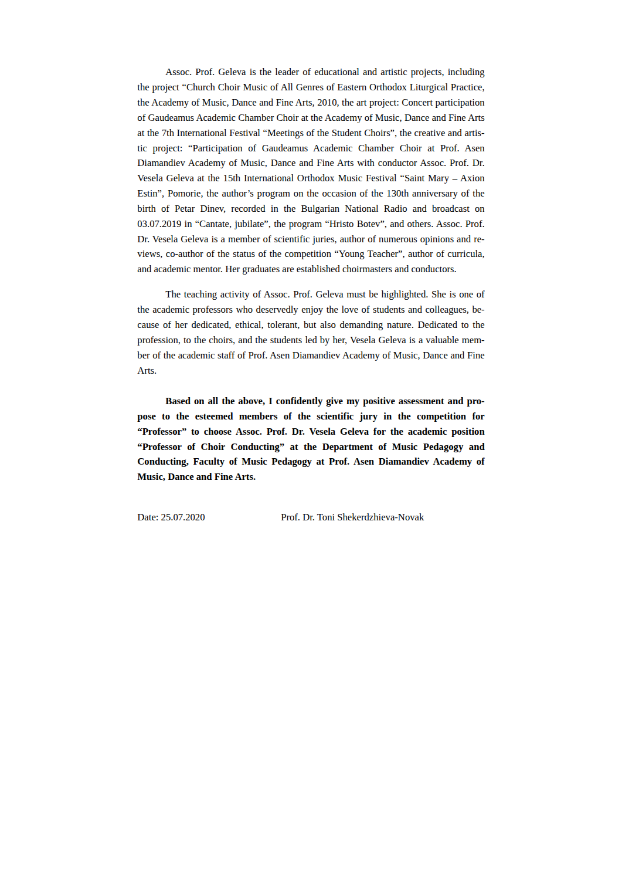Assoc. Prof. Geleva is the leader of educational and artistic projects, including the project “Church Choir Music of All Genres of Eastern Orthodox Liturgical Practice, the Academy of Music, Dance and Fine Arts, 2010, the art project: Concert participation of Gaudeamus Academic Chamber Choir at the Academy of Music, Dance and Fine Arts at the 7th International Festival “Meetings of the Student Choirs”, the creative and artistic project: “Participation of Gaudeamus Academic Chamber Choir at Prof. Asen Diamandiev Academy of Music, Dance and Fine Arts with conductor Assoc. Prof. Dr. Vesela Geleva at the 15th International Orthodox Music Festival “Saint Mary – Axion Estin”, Pomorie, the author’s program on the occasion of the 130th anniversary of the birth of Petar Dinev, recorded in the Bulgarian National Radio and broadcast on 03.07.2019 in “Cantate, jubilate”, the program “Hristo Botev”, and others. Assoc. Prof. Dr. Vesela Geleva is a member of scientific juries, author of numerous opinions and reviews, co-author of the status of the competition “Young Teacher”, author of curricula, and academic mentor. Her graduates are established choirmasters and conductors.
The teaching activity of Assoc. Prof. Geleva must be highlighted. She is one of the academic professors who deservedly enjoy the love of students and colleagues, because of her dedicated, ethical, tolerant, but also demanding nature. Dedicated to the profession, to the choirs, and the students led by her, Vesela Geleva is a valuable member of the academic staff of Prof. Asen Diamandiev Academy of Music, Dance and Fine Arts.
Based on all the above, I confidently give my positive assessment and propose to the esteemed members of the scientific jury in the competition for “Professor” to choose Assoc. Prof. Dr. Vesela Geleva for the academic position “Professor of Choir Conducting” at the Department of Music Pedagogy and Conducting, Faculty of Music Pedagogy at Prof. Asen Diamandiev Academy of Music, Dance and Fine Arts.
Date: 25.07.2020 Prof. Dr. Toni Shekerdzhieva-Novak